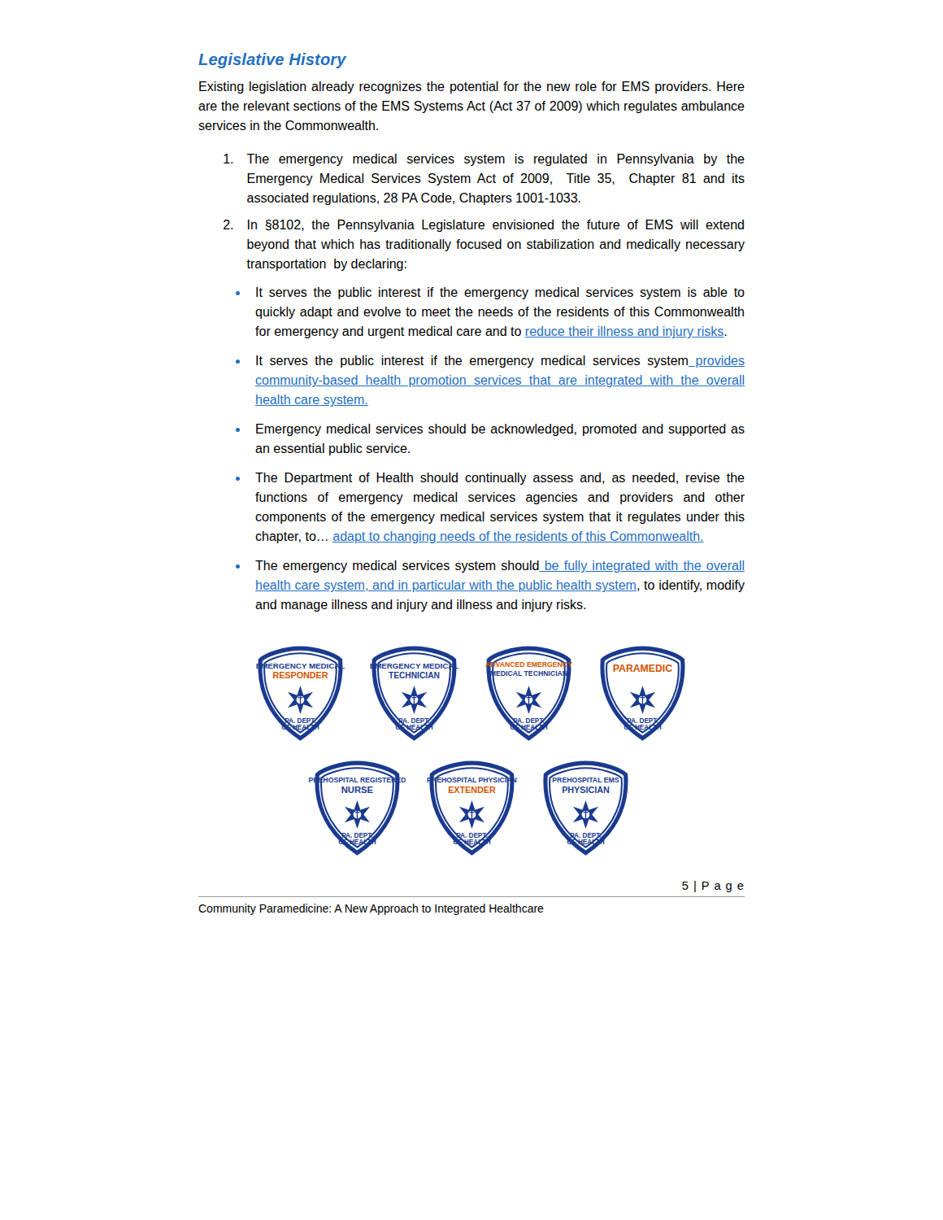Legislative History
Existing legislation already recognizes the potential for the new role for EMS providers. Here are the relevant sections of the EMS Systems Act (Act 37 of 2009) which regulates ambulance services in the Commonwealth.
The emergency medical services system is regulated in Pennsylvania by the Emergency Medical Services System Act of 2009, Title 35, Chapter 81 and its associated regulations, 28 PA Code, Chapters 1001-1033.
In §8102, the Pennsylvania Legislature envisioned the future of EMS will extend beyond that which has traditionally focused on stabilization and medically necessary transportation by declaring:
It serves the public interest if the emergency medical services system is able to quickly adapt and evolve to meet the needs of the residents of this Commonwealth for emergency and urgent medical care and to reduce their illness and injury risks.
It serves the public interest if the emergency medical services system provides community-based health promotion services that are integrated with the overall health care system.
Emergency medical services should be acknowledged, promoted and supported as an essential public service.
The Department of Health should continually assess and, as needed, revise the functions of emergency medical services agencies and providers and other components of the emergency medical services system that it regulates under this chapter, to… adapt to changing needs of the residents of this Commonwealth.
The emergency medical services system should be fully integrated with the overall health care system, and in particular with the public health system, to identify, modify and manage illness and injury and illness and injury risks.
EMERGENCY MEDICAL RESPONDER PA. DEPT. OF HEALTH
EMERGENCY MEDICAL TECHNICIAN PA. DEPT. OF HEALTH
ADVANCED EMERGENCY MEDICAL TECHNICIAN PA. DEPT. OF HEALTH
PARAMEDIC PA. DEPT. OF HEALTH
PREHOSPITAL REGISTERED NURSE PA. DEPT. OF HEALTH
PREHOSPITAL PHYSICIAN EXTENDER PA. DEPT. OF HEALTH
PREHOSPITAL EMS PHYSICIAN PA. DEPT. OF HEALTH
5 | P a g e
Community Paramedicine: A New Approach to Integrated Healthcare